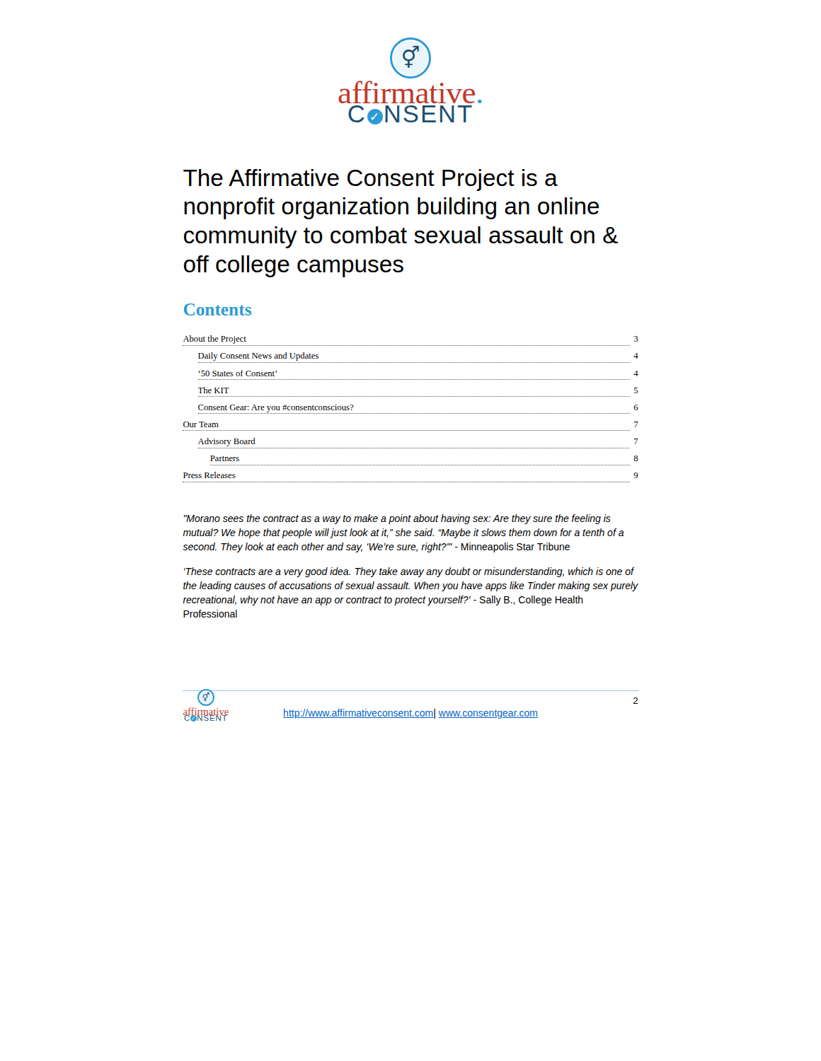affirmative.
C✓NSENT
The Affirmative Consent Project is a nonprofit organization building an online community to combat sexual assault on & off college campuses
Contents
3 About the Project 4 Daily Consent News and Updates 4‘50 States of Consent’ 5 The KIT 6 Consent Gear: Are you #consentconscious? 7 Our Team 7 Advisory Board 8 Partners 9 Press Releases
"Morano sees the contract as a way to make a point about having sex: Are they sure the feeling is mutual? We hope that people will just look at it,” she said. “Maybe it slows them down for a tenth of a second. They look at each other and say, ‘We’re sure, right?'" - Minneapolis Star Tribune
‘These contracts are a very good idea. They take away any doubt or misunderstanding, which is one of the leading causes of accusations of sexual assault. When you have apps like Tinder making sex purely recreational, why not have an app or contract to protect yourself?’ - Sally B., College Health Professional
2
affirmative
C✓NSENT
http://www.affirmativeconsent.com| www.consentgear.com